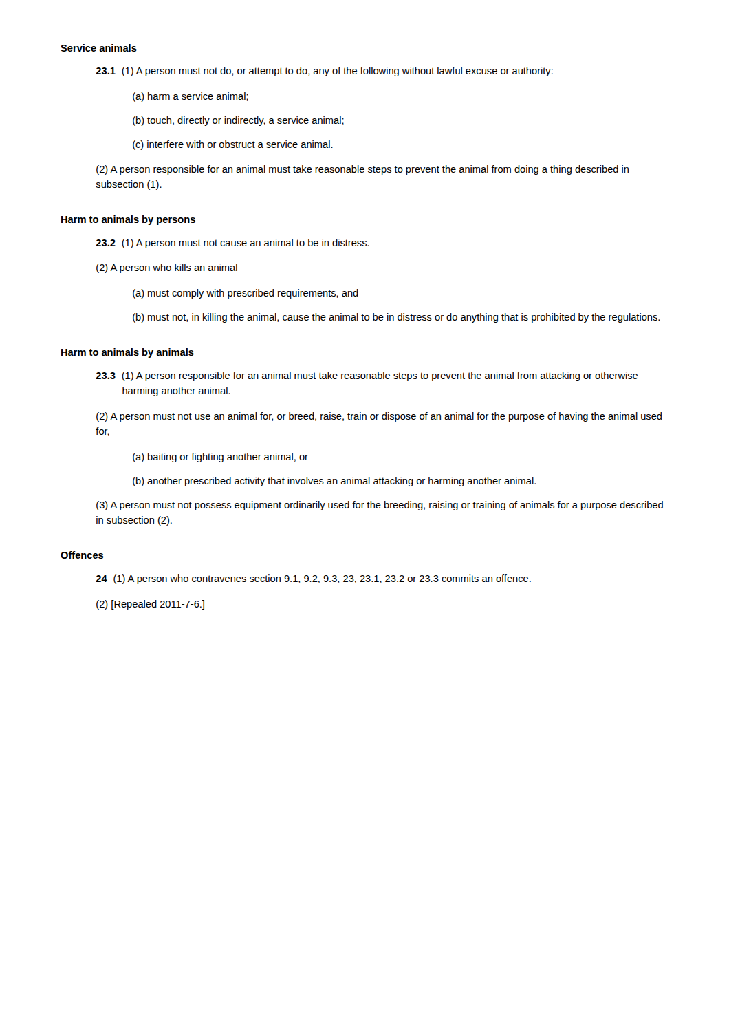Service animals
23.1(1) A person must not do, or attempt to do, any of the following without lawful excuse or authority:
(a) harm a service animal;
(b) touch, directly or indirectly, a service animal;
(c) interfere with or obstruct a service animal.
(2) A person responsible for an animal must take reasonable steps to prevent the animal from doing a thing described in subsection (1).
Harm to animals by persons
23.2(1) A person must not cause an animal to be in distress.
(2) A person who kills an animal
(a) must comply with prescribed requirements, and
(b) must not, in killing the animal, cause the animal to be in distress or do anything that is prohibited by the regulations.
Harm to animals by animals
23.3(1) A person responsible for an animal must take reasonable steps to prevent the animal from attacking or otherwise harming another animal.
(2) A person must not use an animal for, or breed, raise, train or dispose of an animal for the purpose of having the animal used for,
(a) baiting or fighting another animal, or
(b) another prescribed activity that involves an animal attacking or harming another animal.
(3) A person must not possess equipment ordinarily used for the breeding, raising or training of animals for a purpose described in subsection (2).
Offences
24(1) A person who contravenes section 9.1, 9.2, 9.3, 23, 23.1, 23.2 or 23.3 commits an offence.
(2) [Repealed 2011-7-6.]